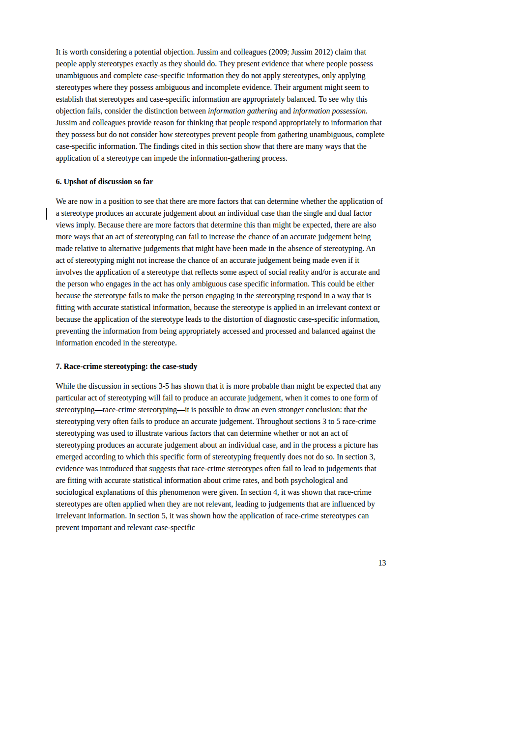It is worth considering a potential objection. Jussim and colleagues (2009; Jussim 2012) claim that people apply stereotypes exactly as they should do. They present evidence that where people possess unambiguous and complete case-specific information they do not apply stereotypes, only applying stereotypes where they possess ambiguous and incomplete evidence. Their argument might seem to establish that stereotypes and case-specific information are appropriately balanced. To see why this objection fails, consider the distinction between information gathering and information possession. Jussim and colleagues provide reason for thinking that people respond appropriately to information that they possess but do not consider how stereotypes prevent people from gathering unambiguous, complete case-specific information. The findings cited in this section show that there are many ways that the application of a stereotype can impede the information-gathering process.
6. Upshot of discussion so far
We are now in a position to see that there are more factors that can determine whether the application of a stereotype produces an accurate judgement about an individual case than the single and dual factor views imply. Because there are more factors that determine this than might be expected, there are also more ways that an act of stereotyping can fail to increase the chance of an accurate judgement being made relative to alternative judgements that might have been made in the absence of stereotyping. An act of stereotyping might not increase the chance of an accurate judgement being made even if it involves the application of a stereotype that reflects some aspect of social reality and/or is accurate and the person who engages in the act has only ambiguous case specific information. This could be either because the stereotype fails to make the person engaging in the stereotyping respond in a way that is fitting with accurate statistical information, because the stereotype is applied in an irrelevant context or because the application of the stereotype leads to the distortion of diagnostic case-specific information, preventing the information from being appropriately accessed and processed and balanced against the information encoded in the stereotype.
7. Race-crime stereotyping: the case-study
While the discussion in sections 3-5 has shown that it is more probable than might be expected that any particular act of stereotyping will fail to produce an accurate judgement, when it comes to one form of stereotyping—race-crime stereotyping—it is possible to draw an even stronger conclusion: that the stereotyping very often fails to produce an accurate judgement. Throughout sections 3 to 5 race-crime stereotyping was used to illustrate various factors that can determine whether or not an act of stereotyping produces an accurate judgement about an individual case, and in the process a picture has emerged according to which this specific form of stereotyping frequently does not do so. In section 3, evidence was introduced that suggests that race-crime stereotypes often fail to lead to judgements that are fitting with accurate statistical information about crime rates, and both psychological and sociological explanations of this phenomenon were given. In section 4, it was shown that race-crime stereotypes are often applied when they are not relevant, leading to judgements that are influenced by irrelevant information. In section 5, it was shown how the application of race-crime stereotypes can prevent important and relevant case-specific
13